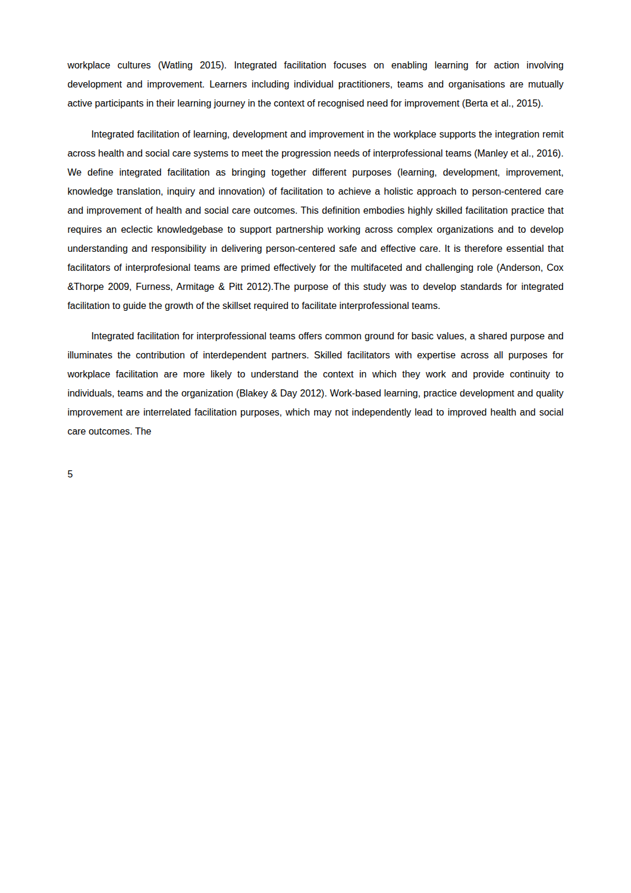workplace cultures (Watling 2015). Integrated facilitation focuses on enabling learning for action involving development and improvement. Learners including individual practitioners, teams and organisations are mutually active participants in their learning journey in the context of recognised need for improvement (Berta et al., 2015).
Integrated facilitation of learning, development and improvement in the workplace supports the integration remit across health and social care systems to meet the progression needs of interprofessional teams (Manley et al., 2016). We define integrated facilitation as bringing together different purposes (learning, development, improvement, knowledge translation, inquiry and innovation) of facilitation to achieve a holistic approach to person-centered care and improvement of health and social care outcomes. This definition embodies highly skilled facilitation practice that requires an eclectic knowledgebase to support partnership working across complex organizations and to develop understanding and responsibility in delivering person-centered safe and effective care. It is therefore essential that facilitators of interprofesional teams are primed effectively for the multifaceted and challenging role (Anderson, Cox &Thorpe 2009, Furness, Armitage & Pitt 2012).The purpose of this study was to develop standards for integrated facilitation to guide the growth of the skillset required to facilitate interprofessional teams.
Integrated facilitation for interprofessional teams offers common ground for basic values, a shared purpose and illuminates the contribution of interdependent partners. Skilled facilitators with expertise across all purposes for workplace facilitation are more likely to understand the context in which they work and provide continuity to individuals, teams and the organization (Blakey & Day 2012). Work-based learning, practice development and quality improvement are interrelated facilitation purposes, which may not independently lead to improved health and social care outcomes. The
5